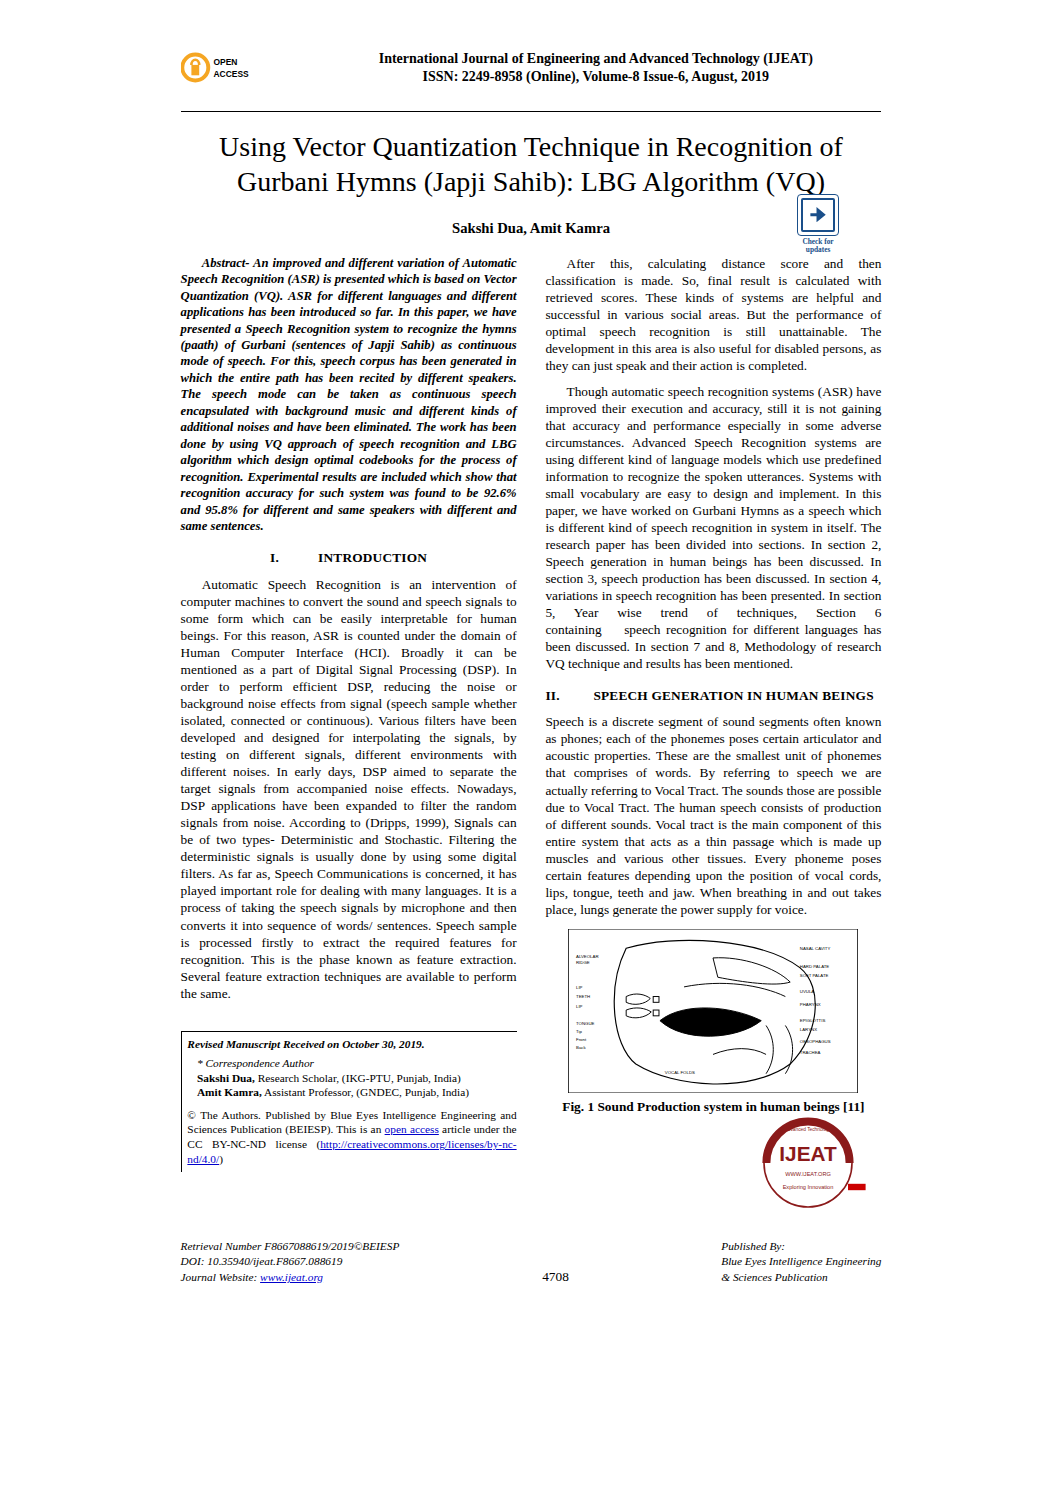OPEN ACCESS
International Journal of Engineering and Advanced Technology (IJEAT)
ISSN: 2249-8958 (Online), Volume-8 Issue-6, August, 2019
Using Vector Quantization Technique in Recognition of Gurbani Hymns (Japji Sahib): LBG Algorithm (VQ)
Sakshi Dua, Amit Kamra
Check for
updates
Abstract- An improved and different variation of Automatic Speech Recognition (ASR) is presented which is based on Vector Quantization (VQ). ASR for different languages and different applications has been introduced so far. In this paper, we have presented a Speech Recognition system to recognize the hymns (paath) of Gurbani (sentences of Japji Sahib) as continuous mode of speech. For this, speech corpus has been generated in which the entire path has been recited by different speakers. The speech mode can be taken as continuous speech encapsulated with background music and different kinds of additional noises and have been eliminated. The work has been done by using VQ approach of speech recognition and LBG algorithm which design optimal codebooks for the process of recognition. Experimental results are included which show that recognition accuracy for such system was found to be 92.6% and 95.8% for different and same speakers with different and same sentences.
I. INTRODUCTION
Automatic Speech Recognition is an intervention of computer machines to convert the sound and speech signals to some form which can be easily interpretable for human beings. For this reason, ASR is counted under the domain of Human Computer Interface (HCI). Broadly it can be mentioned as a part of Digital Signal Processing (DSP). In order to perform efficient DSP, reducing the noise or background noise effects from signal (speech sample whether isolated, connected or continuous). Various filters have been developed and designed for interpolating the signals, by testing on different signals, different environments with different noises. In early days, DSP aimed to separate the target signals from accompanied noise effects. Nowadays, DSP applications have been expanded to filter the random signals from noise. According to (Dripps, 1999), Signals can be of two types- Deterministic and Stochastic. Filtering the deterministic signals is usually done by using some digital filters. As far as, Speech Communications is concerned, it has played important role for dealing with many languages. It is a process of taking the speech signals by microphone and then converts it into sequence of words/ sentences. Speech sample is processed firstly to extract the required features for recognition. This is the phase known as feature extraction. Several feature extraction techniques are available to perform the same.
Revised Manuscript Received on October 30, 2019.
* Correspondence Author
Sakshi Dua, Research Scholar, (IKG-PTU, Punjab, India)
Amit Kamra, Assistant Professor, (GNDEC, Punjab, India)
© The Authors. Published by Blue Eyes Intelligence Engineering and Sciences Publication (BEIESP). This is an open access article under the CC BY-NC-ND license (http://creativecommons.org/licenses/by-nc-nd/4.0/)
After this, calculating distance score and then classification is made. So, final result is calculated with retrieved scores. These kinds of systems are helpful and successful in various social areas. But the performance of optimal speech recognition is still unattainable. The development in this area is also useful for disabled persons, as they can just speak and their action is completed.
Though automatic speech recognition systems (ASR) have improved their execution and accuracy, still it is not gaining that accuracy and performance especially in some adverse circumstances. Advanced Speech Recognition systems are using different kind of language models which use predefined information to recognize the spoken utterances. Systems with small vocabulary are easy to design and implement. In this paper, we have worked on Gurbani Hymns as a speech which is different kind of speech recognition in system in itself. The research paper has been divided into sections. In section 2, Speech generation in human beings has been discussed. In section 3, speech production has been discussed. In section 4, variations in speech recognition has been presented. In section 5, Year wise trend of techniques, Section 6 containing speech recognition for different languages has been discussed. In section 7 and 8, Methodology of research VQ technique and results has been mentioned.
II. SPEECH GENERATION IN HUMAN BEINGS
Speech is a discrete segment of sound segments often known as phones; each of the phonemes poses certain articulator and acoustic properties. These are the smallest unit of phonemes that comprises of words. By referring to speech we are actually referring to Vocal Tract. The sounds those are possible due to Vocal Tract. The human speech consists of production of different sounds. Vocal tract is the main component of this entire system that acts as a thin passage which is made up muscles and various other tissues. Every phoneme poses certain features depending upon the position of vocal cords, lips, tongue, teeth and jaw. When breathing in and out takes place, lungs generate the power supply for voice.
ALVEOLAR RIDGE LIP TEETH LIP TONGUE Tip Front Back VOCAL FOLDS NASAL CAVITY HARD PALATE SOFT PALATE UVULA PHARYNX EPIGLOTTIS LARYNX OESOPHAGUS TRACHEA
Fig. 1 Sound Production system in human beings [11]
IJEAT WWW.IJEAT.ORG Exploring Innovation Advanced Technology
Retrieval Number F8667088619/2019©BEIESP
DOI: 10.35940/ijeat.F8667.088619
Journal Website: www.ijeat.org
4708
Published By:
Blue Eyes Intelligence Engineering
& Sciences Publication